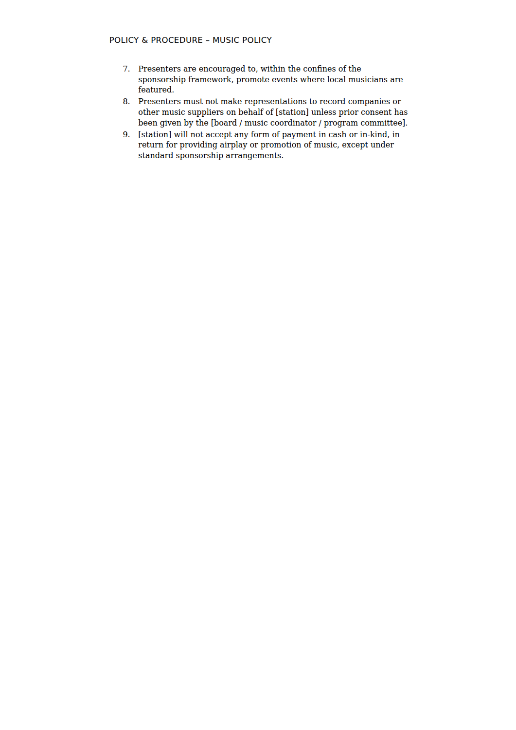POLICY & PROCEDURE – MUSIC POLICY
Presenters are encouraged to, within the confines of the sponsorship framework, promote events where local musicians are featured.
Presenters must not make representations to record companies or other music suppliers on behalf of [station] unless prior consent has been given by the [board / music coordinator / program committee].
[station] will not accept any form of payment in cash or in-kind, in return for providing airplay or promotion of music, except under standard sponsorship arrangements.